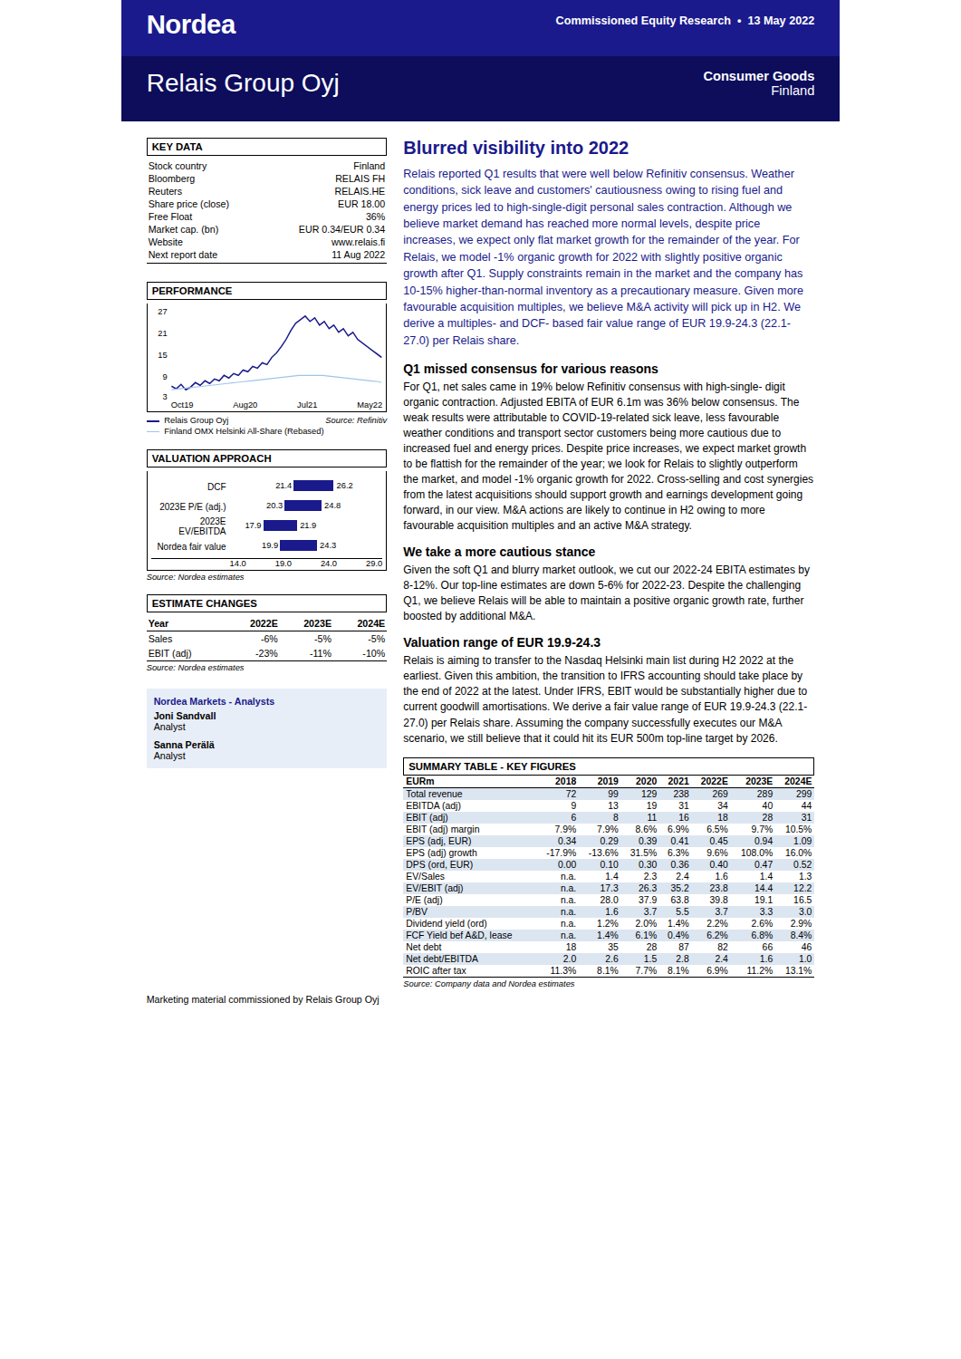Nordea
Commissioned Equity Research • 13 May 2022
Relais Group Oyj
Consumer Goods
Finland
KEY DATA
| Stock country | Finland |
| Bloomberg | RELAIS FH |
| Reuters | RELAIS.HE |
| Share price (close) | EUR 18.00 |
| Free Float | 36% |
| Market cap. (bn) | EUR 0.34/EUR 0.34 |
| Website | www.relais.fi |
| Next report date | 11 Aug 2022 |
PERFORMANCE
27
21
15
9
3
Oct19 Aug20 Jul21 May22
Source: Refinitiv Relais Group Oyj
Finland OMX Helsinki All-Share (Rebased)
VALUATION APPROACH
DCF
21.4
26.2
2023E P/E (adj.)
20.3
24.8
2023E EV/EBITDA
17.9
21.9
Nordea fair value
19.9
24.3
14.019.024.029.0
Source: Nordea estimates
ESTIMATE CHANGES
| Year | 2022E | 2023E | 2024E |
| --- | --- | --- | --- |
| Sales | -6% | -5% | -5% |
| EBIT (adj) | -23% | -11% | -10% |
Source: Nordea estimates
Nordea Markets - Analysts
Joni Sandvall
Analyst
Sanna Perälä
Analyst
Blurred visibility into 2022
Relais reported Q1 results that were well below Refinitiv consensus. Weather conditions, sick leave and customers' cautiousness owing to rising fuel and energy prices led to high-single-digit personal sales contraction. Although we believe market demand has reached more normal levels, despite price increases, we expect only flat market growth for the remainder of the year. For Relais, we model -1% organic growth for 2022 with slightly positive organic growth after Q1. Supply constraints remain in the market and the company has 10-15% higher-than-normal inventory as a precautionary measure. Given more favourable acquisition multiples, we believe M&A activity will pick up in H2. We derive a multiples- and DCF- based fair value range of EUR 19.9-24.3 (22.1-27.0) per Relais share.
Q1 missed consensus for various reasons
For Q1, net sales came in 19% below Refinitiv consensus with high-single- digit organic contraction. Adjusted EBITA of EUR 6.1m was 36% below consensus. The weak results were attributable to COVID-19-related sick leave, less favourable weather conditions and transport sector customers being more cautious due to increased fuel and energy prices. Despite price increases, we expect market growth to be flattish for the remainder of the year; we look for Relais to slightly outperform the market, and model -1% organic growth for 2022. Cross-selling and cost synergies from the latest acquisitions should support growth and earnings development going forward, in our view. M&A actions are likely to continue in H2 owing to more favourable acquisition multiples and an active M&A strategy.
We take a more cautious stance
Given the soft Q1 and blurry market outlook, we cut our 2022-24 EBITA estimates by 8-12%. Our top-line estimates are down 5-6% for 2022-23. Despite the challenging Q1, we believe Relais will be able to maintain a positive organic growth rate, further boosted by additional M&A.
Valuation range of EUR 19.9-24.3
Relais is aiming to transfer to the Nasdaq Helsinki main list during H2 2022 at the earliest. Given this ambition, the transition to IFRS accounting should take place by the end of 2022 at the latest. Under IFRS, EBIT would be substantially higher due to current goodwill amortisations. We derive a fair value range of EUR 19.9-24.3 (22.1-27.0) per Relais share. Assuming the company successfully executes our M&A scenario, we still believe that it could hit its EUR 500m top-line target by 2026.
SUMMARY TABLE - KEY FIGURES
| EURm | 2018 | 2019 | 2020 | 2021 | 2022E | 2023E | 2024E |
| --- | --- | --- | --- | --- | --- | --- | --- |
| Total revenue | 72 | 99 | 129 | 238 | 269 | 289 | 299 |
| EBITDA (adj) | 9 | 13 | 19 | 31 | 34 | 40 | 44 |
| EBIT (adj) | 6 | 8 | 11 | 16 | 18 | 28 | 31 |
| EBIT (adj) margin | 7.9% | 7.9% | 8.6% | 6.9% | 6.5% | 9.7% | 10.5% |
| EPS (adj, EUR) | 0.34 | 0.29 | 0.39 | 0.41 | 0.45 | 0.94 | 1.09 |
| EPS (adj) growth | -17.9% | -13.6% | 31.5% | 6.3% | 9.6% | 108.0% | 16.0% |
| DPS (ord, EUR) | 0.00 | 0.10 | 0.30 | 0.36 | 0.40 | 0.47 | 0.52 |
| EV/Sales | n.a. | 1.4 | 2.3 | 2.4 | 1.6 | 1.4 | 1.3 |
| EV/EBIT (adj) | n.a. | 17.3 | 26.3 | 35.2 | 23.8 | 14.4 | 12.2 |
| P/E (adj) | n.a. | 28.0 | 37.9 | 63.8 | 39.8 | 19.1 | 16.5 |
| P/BV | n.a. | 1.6 | 3.7 | 5.5 | 3.7 | 3.3 | 3.0 |
| Dividend yield (ord) | n.a. | 1.2% | 2.0% | 1.4% | 2.2% | 2.6% | 2.9% |
| FCF Yield bef A&D, lease | n.a. | 1.4% | 6.1% | 0.4% | 6.2% | 6.8% | 8.4% |
| Net debt | 18 | 35 | 28 | 87 | 82 | 66 | 46 |
| Net debt/EBITDA | 2.0 | 2.6 | 1.5 | 2.8 | 2.4 | 1.6 | 1.0 |
| ROIC after tax | 11.3% | 8.1% | 7.7% | 8.1% | 6.9% | 11.2% | 13.1% |
Source: Company data and Nordea estimates
Marketing material commissioned by Relais Group Oyj